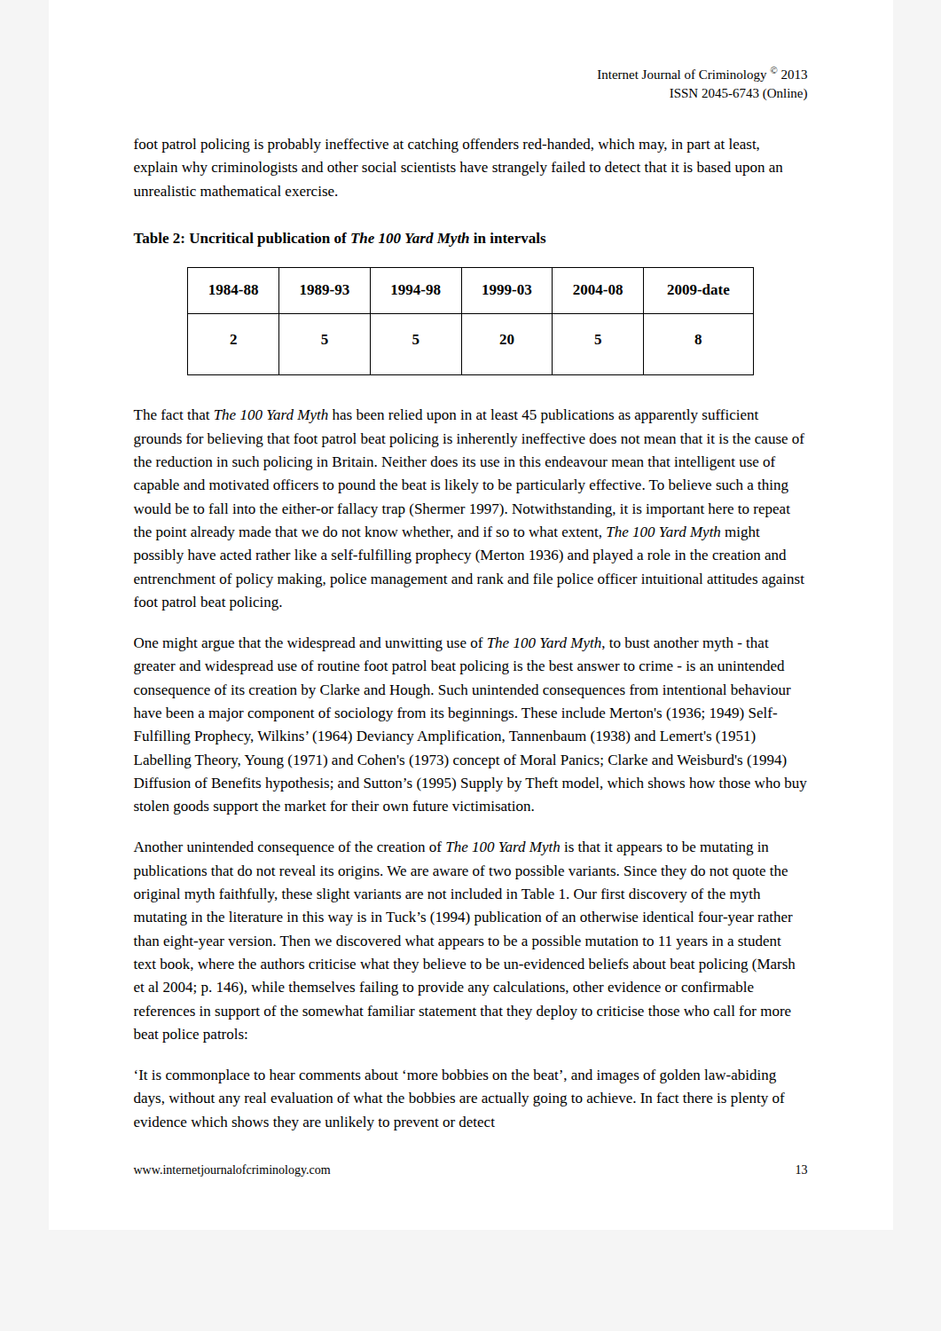Internet Journal of Criminology © 2013
ISSN 2045-6743 (Online)
foot patrol policing is probably ineffective at catching offenders red-handed, which may, in part at least, explain why criminologists and other social scientists have strangely failed to detect that it is based upon an unrealistic mathematical exercise.
Table 2: Uncritical publication of The 100 Yard Myth in intervals
| 1984-88 | 1989-93 | 1994-98 | 1999-03 | 2004-08 | 2009-date |
| --- | --- | --- | --- | --- | --- |
| 2 | 5 | 5 | 20 | 5 | 8 |
The fact that The 100 Yard Myth has been relied upon in at least 45 publications as apparently sufficient grounds for believing that foot patrol beat policing is inherently ineffective does not mean that it is the cause of the reduction in such policing in Britain. Neither does its use in this endeavour mean that intelligent use of capable and motivated officers to pound the beat is likely to be particularly effective. To believe such a thing would be to fall into the either-or fallacy trap (Shermer 1997). Notwithstanding, it is important here to repeat the point already made that we do not know whether, and if so to what extent, The 100 Yard Myth might possibly have acted rather like a self-fulfilling prophecy (Merton 1936) and played a role in the creation and entrenchment of policy making, police management and rank and file police officer intuitional attitudes against foot patrol beat policing.
One might argue that the widespread and unwitting use of The 100 Yard Myth, to bust another myth - that greater and widespread use of routine foot patrol beat policing is the best answer to crime - is an unintended consequence of its creation by Clarke and Hough. Such unintended consequences from intentional behaviour have been a major component of sociology from its beginnings. These include Merton's (1936; 1949) Self- Fulfilling Prophecy, Wilkins’ (1964) Deviancy Amplification, Tannenbaum (1938) and Lemert's (1951) Labelling Theory, Young (1971) and Cohen's (1973) concept of Moral Panics; Clarke and Weisburd's (1994) Diffusion of Benefits hypothesis; and Sutton’s (1995) Supply by Theft model, which shows how those who buy stolen goods support the market for their own future victimisation.
Another unintended consequence of the creation of The 100 Yard Myth is that it appears to be mutating in publications that do not reveal its origins. We are aware of two possible variants. Since they do not quote the original myth faithfully, these slight variants are not included in Table 1. Our first discovery of the myth mutating in the literature in this way is in Tuck’s (1994) publication of an otherwise identical four-year rather than eight-year version. Then we discovered what appears to be a possible mutation to 11 years in a student text book, where the authors criticise what they believe to be un-evidenced beliefs about beat policing (Marsh et al 2004; p. 146), while themselves failing to provide any calculations, other evidence or confirmable references in support of the somewhat familiar statement that they deploy to criticise those who call for more beat police patrols:
‘It is commonplace to hear comments about ‘more bobbies on the beat’, and images of golden law-abiding days, without any real evaluation of what the bobbies are actually going to achieve. In fact there is plenty of evidence which shows they are unlikely to prevent or detect
www.internetjournalofcriminology.com 13